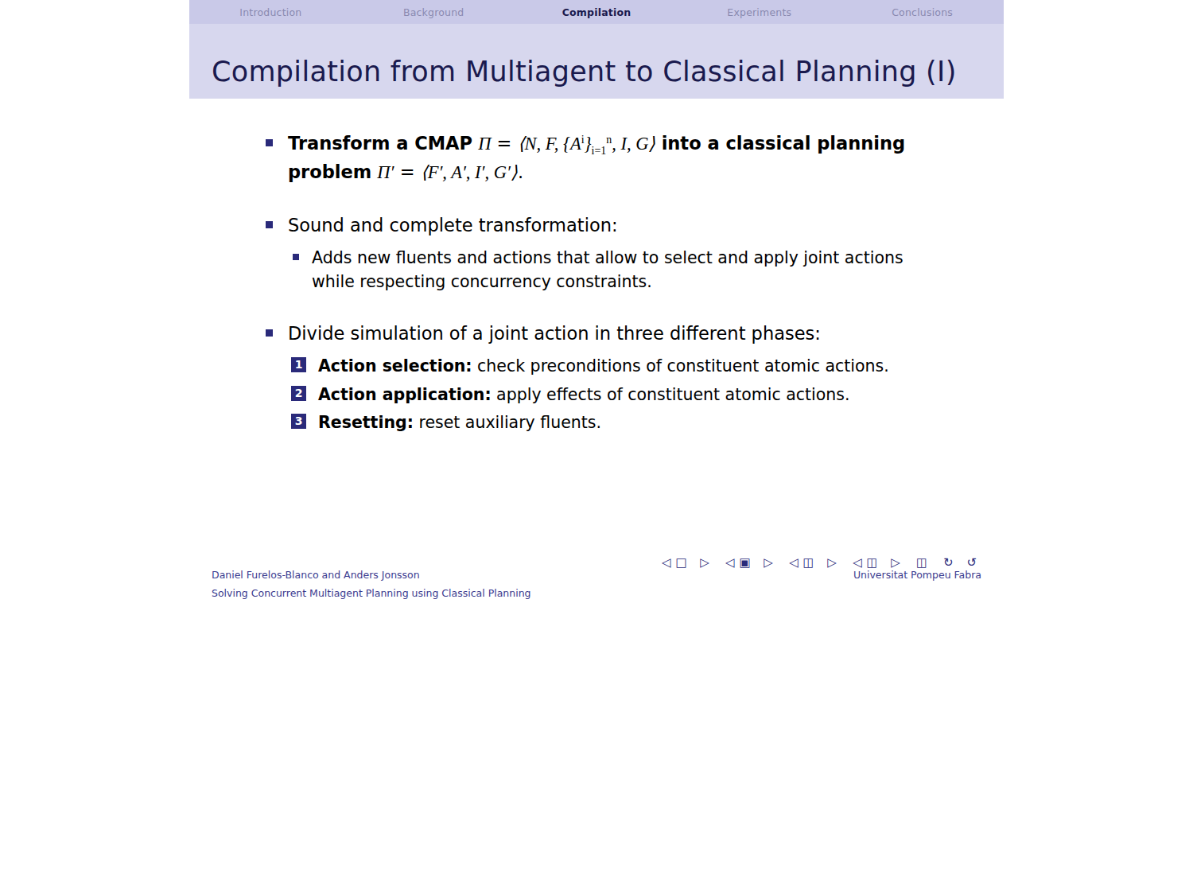Introduction
Background
Compilation
Experiments
Conclusions
Compilation from Multiagent to Classical Planning (I)
Transform a CMAP Π = ⟨N, F, {Ai}i=1n, I, G⟩ into a classical planning problem Π′ = ⟨F′, A′, I′, G′⟩.
Sound and complete transformation:
Adds new fluents and actions that allow to select and apply joint actions while respecting concurrency constraints.
Divide simulation of a joint action in three different phases:
Action selection: check preconditions of constituent atomic actions.
Action application: apply effects of constituent atomic actions.
Resetting: reset auxiliary fluents.
◁□ ▷◁▣ ▷◁◫ ▷◁◫ ▷◫↻ ↺
Daniel Furelos-Blanco and Anders Jonsson
Universitat Pompeu Fabra
Solving Concurrent Multiagent Planning using Classical Planning